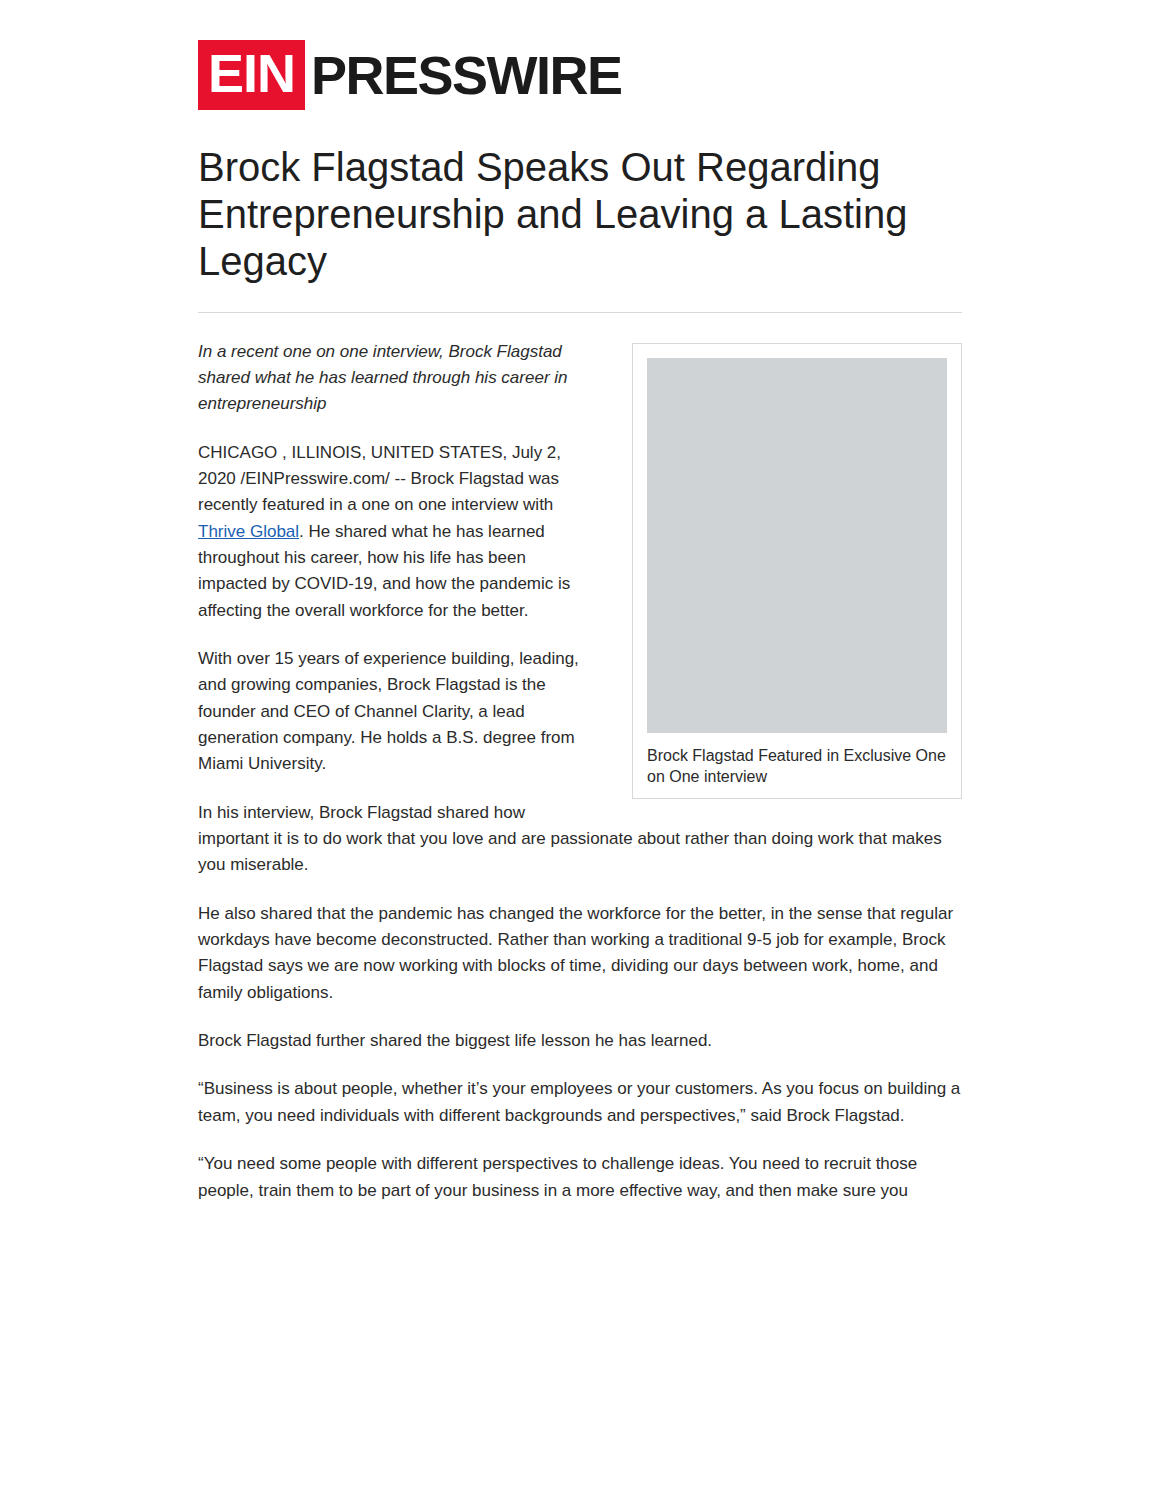EIN PRESSWIRE
Brock Flagstad Speaks Out Regarding Entrepreneurship and Leaving a Lasting Legacy
Brock Flagstad Featured in Exclusive One on One interview
In a recent one on one interview, Brock Flagstad shared what he has learned through his career in entrepreneurship
CHICAGO , ILLINOIS, UNITED STATES, July 2, 2020 /EINPresswire.com/ -- Brock Flagstad was recently featured in a one on one interview with Thrive Global. He shared what he has learned throughout his career, how his life has been impacted by COVID-19, and how the pandemic is affecting the overall workforce for the better.
With over 15 years of experience building, leading, and growing companies, Brock Flagstad is the founder and CEO of Channel Clarity, a lead generation company. He holds a B.S. degree from Miami University.
In his interview, Brock Flagstad shared how important it is to do work that you love and are passionate about rather than doing work that makes you miserable.
He also shared that the pandemic has changed the workforce for the better, in the sense that regular workdays have become deconstructed. Rather than working a traditional 9-5 job for example, Brock Flagstad says we are now working with blocks of time, dividing our days between work, home, and family obligations.
Brock Flagstad further shared the biggest life lesson he has learned.
“Business is about people, whether it’s your employees or your customers. As you focus on building a team, you need individuals with different backgrounds and perspectives,” said Brock Flagstad.
“You need some people with different perspectives to challenge ideas. You need to recruit those people, train them to be part of your business in a more effective way, and then make sure you